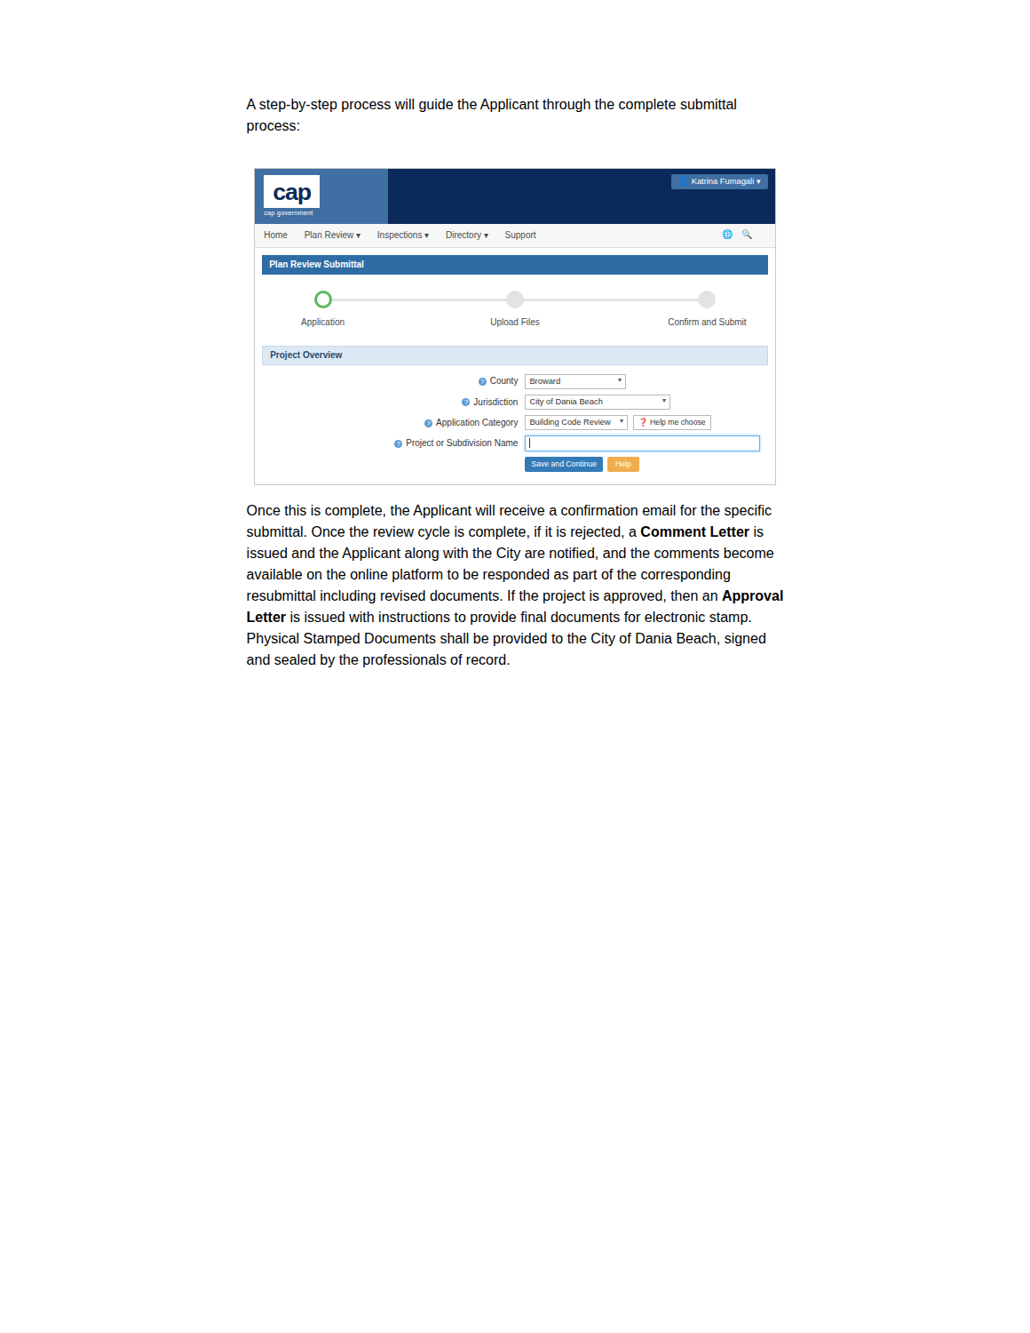A step-by-step process will guide the Applicant through the complete submittal process:
cap
cap government
👤 Katrina Fumagali ▾
Home Plan Review ▾ Inspections ▾ Directory ▾ Support 🌐🔍
Plan Review Submittal
Application
Upload Files
Confirm and Submit
Project Overview
?County
Broward
?Jurisdiction
City of Dania Beach
?Application Category
Building Code Review❓ Help me choose
?Project or Subdivision Name
Save and Continue Help
Once this is complete, the Applicant will receive a confirmation email for the specific submittal. Once the review cycle is complete, if it is rejected, a Comment Letter is issued and the Applicant along with the City are notified, and the comments become available on the online platform to be responded as part of the corresponding resubmittal including revised documents. If the project is approved, then an Approval Letter is issued with instructions to provide final documents for electronic stamp. Physical Stamped Documents shall be provided to the City of Dania Beach, signed and sealed by the professionals of record.